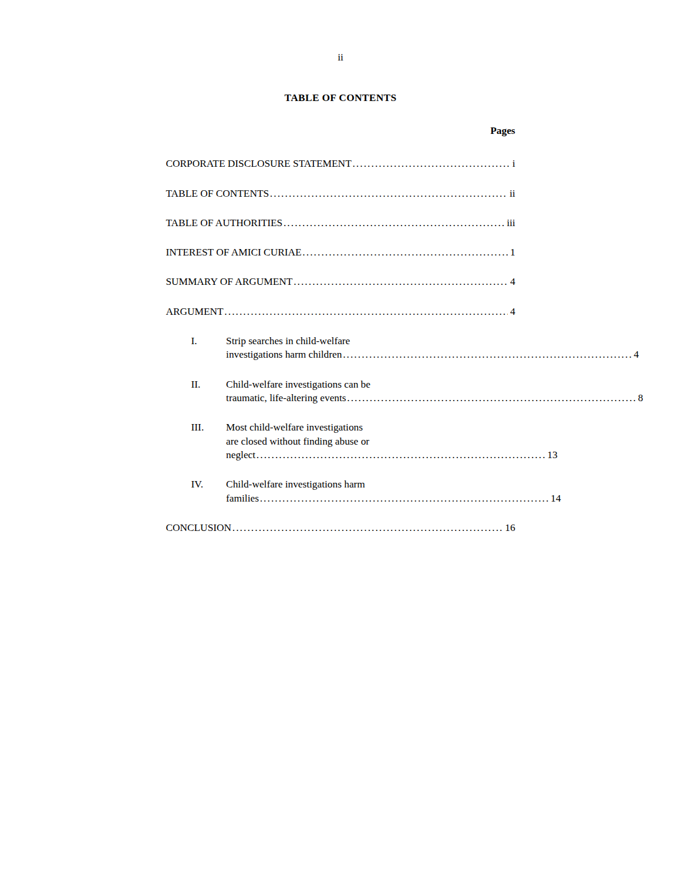ii
TABLE OF CONTENTS
Pages
CORPORATE DISCLOSURE STATEMENT ............................................................................. i
TABLE OF CONTENTS ............................................................................. ii
TABLE OF AUTHORITIES ............................................................................. iii
INTEREST OF AMICI CURIAE ............................................................................. 1
SUMMARY OF ARGUMENT ............................................................................. 4
ARGUMENT ............................................................................. 4
I. Strip searches in child-welfare investigations harm children ............................................................................. 4
II. Child-welfare investigations can be traumatic, life-altering events ............................................................................. 8
III. Most child-welfare investigations are closed without finding abuse or neglect ............................................................................. 13
IV. Child-welfare investigations harm families ............................................................................. 14
CONCLUSION ............................................................................. 16